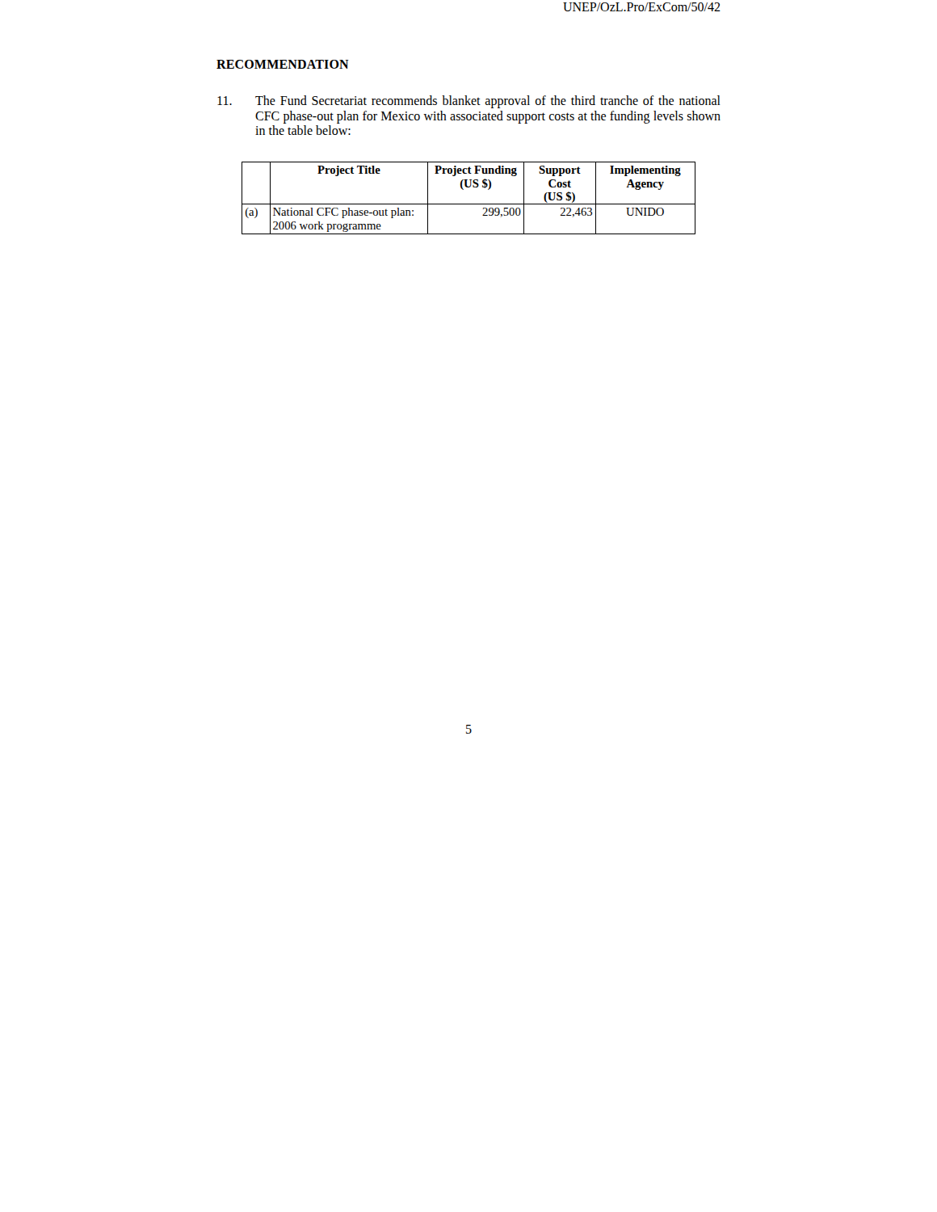UNEP/OzL.Pro/ExCom/50/42
RECOMMENDATION
11.
The Fund Secretariat recommends blanket approval of the third tranche of the national CFC phase-out plan for Mexico with associated support costs at the funding levels shown in the table below:
| | Project Title | Project Funding (US $) | Support Cost (US $) | Implementing Agency |
| --- | --- | --- | --- | --- |
| (a) | National CFC phase-out plan: 2006 work programme | 299,500 | 22,463 | UNIDO |
5